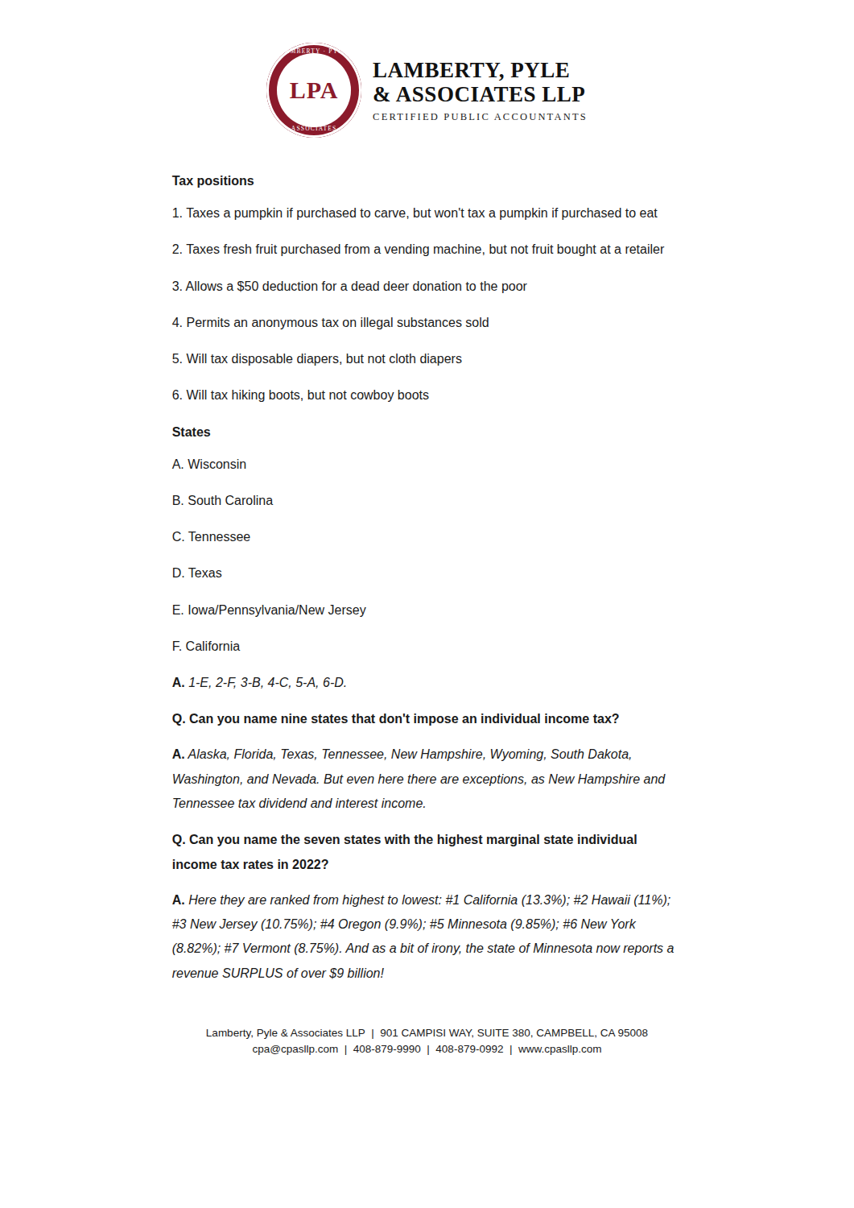Lamberty · Pyle Associates • •
LPA
LAMBERTY, PYLE
& ASSOCIATES LLP
Certified Public Accountants
Tax positions
1. Taxes a pumpkin if purchased to carve, but won't tax a pumpkin if purchased to eat
2. Taxes fresh fruit purchased from a vending machine, but not fruit bought at a retailer
3. Allows a $50 deduction for a dead deer donation to the poor
4. Permits an anonymous tax on illegal substances sold
5. Will tax disposable diapers, but not cloth diapers
6. Will tax hiking boots, but not cowboy boots
States
A. Wisconsin
B. South Carolina
C. Tennessee
D. Texas
E. Iowa/Pennsylvania/New Jersey
F. California
A. 1-E, 2-F, 3-B, 4-C, 5-A, 6-D.
Q. Can you name nine states that don't impose an individual income tax?
A. Alaska, Florida, Texas, Tennessee, New Hampshire, Wyoming, South Dakota, Washington, and Nevada. But even here there are exceptions, as New Hampshire and Tennessee tax dividend and interest income.
Q. Can you name the seven states with the highest marginal state individual income tax rates in 2022?
A. Here they are ranked from highest to lowest: #1 California (13.3%); #2 Hawaii (11%); #3 New Jersey (10.75%); #4 Oregon (9.9%); #5 Minnesota (9.85%); #6 New York (8.82%); #7 Vermont (8.75%). And as a bit of irony, the state of Minnesota now reports a revenue SURPLUS of over $9 billion!
Lamberty, Pyle & Associates LLP | 901 CAMPISI WAY, SUITE 380, CAMPBELL, CA 95008
cpa@cpasllp.com | 408-879-9990 | 408-879-0992 | www.cpasllp.com